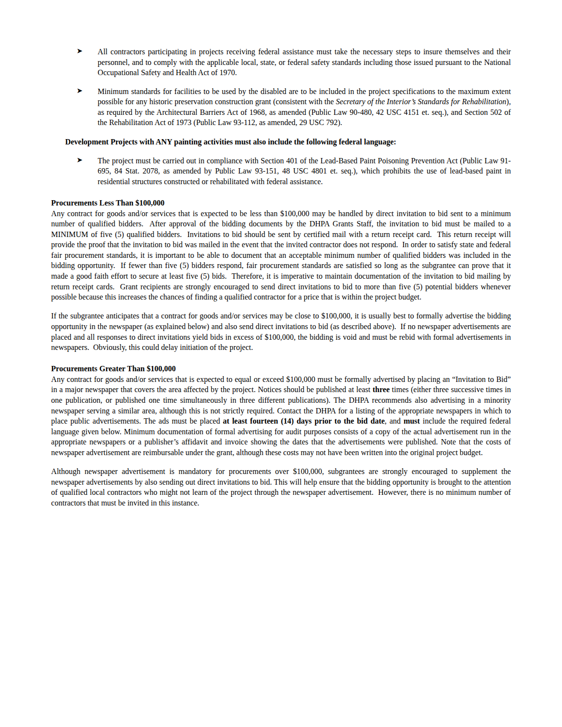All contractors participating in projects receiving federal assistance must take the necessary steps to insure themselves and their personnel, and to comply with the applicable local, state, or federal safety standards including those issued pursuant to the National Occupational Safety and Health Act of 1970.
Minimum standards for facilities to be used by the disabled are to be included in the project specifications to the maximum extent possible for any historic preservation construction grant (consistent with the Secretary of the Interior’s Standards for Rehabilitation), as required by the Architectural Barriers Act of 1968, as amended (Public Law 90-480, 42 USC 4151 et. seq.), and Section 502 of the Rehabilitation Act of 1973 (Public Law 93-112, as amended, 29 USC 792).
Development Projects with ANY painting activities must also include the following federal language:
The project must be carried out in compliance with Section 401 of the Lead-Based Paint Poisoning Prevention Act (Public Law 91-695, 84 Stat. 2078, as amended by Public Law 93-151, 48 USC 4801 et. seq.), which prohibits the use of lead-based paint in residential structures constructed or rehabilitated with federal assistance.
Procurements Less Than $100,000
Any contract for goods and/or services that is expected to be less than $100,000 may be handled by direct invitation to bid sent to a minimum number of qualified bidders. After approval of the bidding documents by the DHPA Grants Staff, the invitation to bid must be mailed to a MINIMUM of five (5) qualified bidders. Invitations to bid should be sent by certified mail with a return receipt card. This return receipt will provide the proof that the invitation to bid was mailed in the event that the invited contractor does not respond. In order to satisfy state and federal fair procurement standards, it is important to be able to document that an acceptable minimum number of qualified bidders was included in the bidding opportunity. If fewer than five (5) bidders respond, fair procurement standards are satisfied so long as the subgrantee can prove that it made a good faith effort to secure at least five (5) bids. Therefore, it is imperative to maintain documentation of the invitation to bid mailing by return receipt cards. Grant recipients are strongly encouraged to send direct invitations to bid to more than five (5) potential bidders whenever possible because this increases the chances of finding a qualified contractor for a price that is within the project budget.
If the subgrantee anticipates that a contract for goods and/or services may be close to $100,000, it is usually best to formally advertise the bidding opportunity in the newspaper (as explained below) and also send direct invitations to bid (as described above). If no newspaper advertisements are placed and all responses to direct invitations yield bids in excess of $100,000, the bidding is void and must be rebid with formal advertisements in newspapers. Obviously, this could delay initiation of the project.
Procurements Greater Than $100,000
Any contract for goods and/or services that is expected to equal or exceed $100,000 must be formally advertised by placing an “Invitation to Bid” in a major newspaper that covers the area affected by the project. Notices should be published at least three times (either three successive times in one publication, or published one time simultaneously in three different publications). The DHPA recommends also advertising in a minority newspaper serving a similar area, although this is not strictly required. Contact the DHPA for a listing of the appropriate newspapers in which to place public advertisements. The ads must be placed at least fourteen (14) days prior to the bid date, and must include the required federal language given below. Minimum documentation of formal advertising for audit purposes consists of a copy of the actual advertisement run in the appropriate newspapers or a publisher’s affidavit and invoice showing the dates that the advertisements were published. Note that the costs of newspaper advertisement are reimbursable under the grant, although these costs may not have been written into the original project budget.
Although newspaper advertisement is mandatory for procurements over $100,000, subgrantees are strongly encouraged to supplement the newspaper advertisements by also sending out direct invitations to bid. This will help ensure that the bidding opportunity is brought to the attention of qualified local contractors who might not learn of the project through the newspaper advertisement. However, there is no minimum number of contractors that must be invited in this instance.